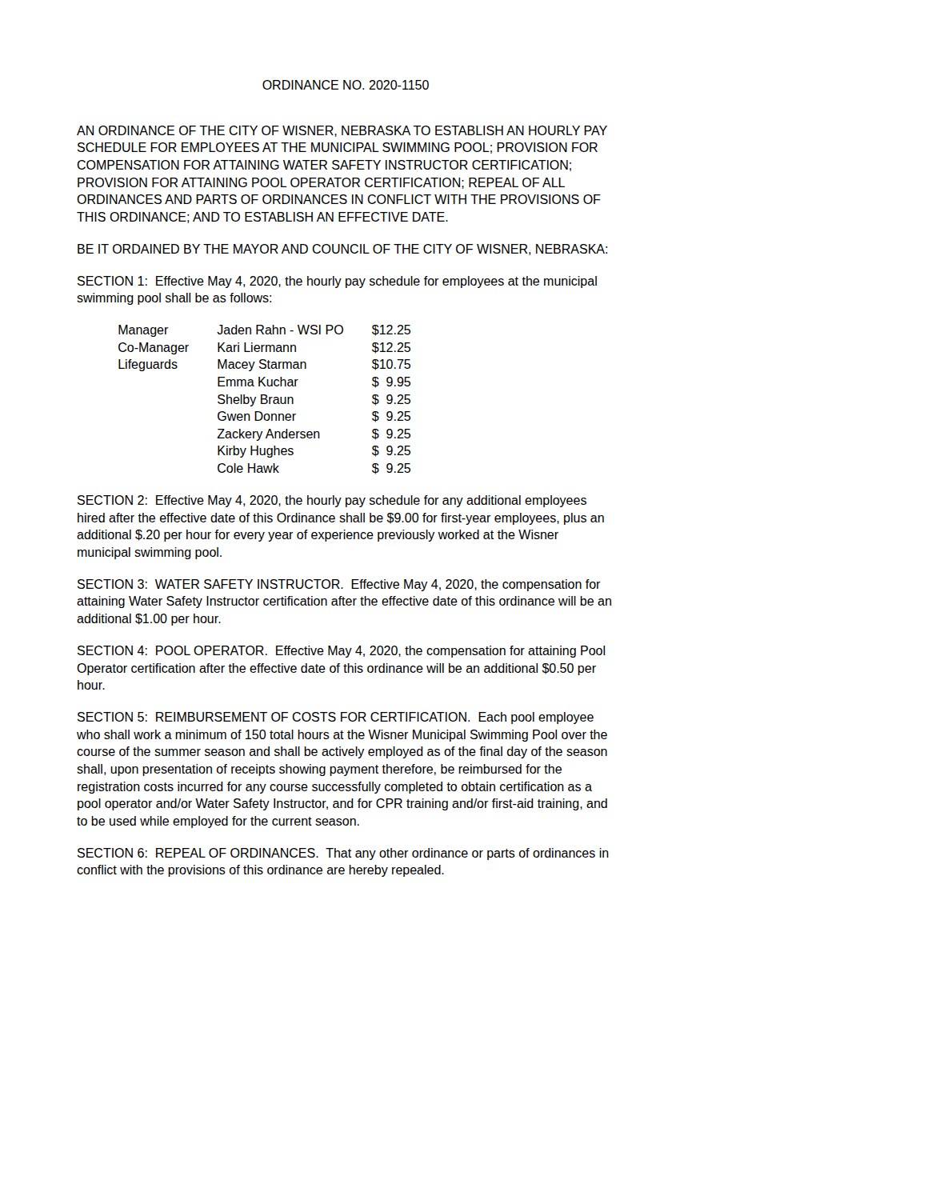ORDINANCE NO. 2020-1150
AN ORDINANCE OF THE CITY OF WISNER, NEBRASKA TO ESTABLISH AN HOURLY PAY SCHEDULE FOR EMPLOYEES AT THE MUNICIPAL SWIMMING POOL; PROVISION FOR COMPENSATION FOR ATTAINING WATER SAFETY INSTRUCTOR CERTIFICATION; PROVISION FOR ATTAINING POOL OPERATOR CERTIFICATION; REPEAL OF ALL ORDINANCES AND PARTS OF ORDINANCES IN CONFLICT WITH THE PROVISIONS OF THIS ORDINANCE; AND TO ESTABLISH AN EFFECTIVE DATE.
BE IT ORDAINED BY THE MAYOR AND COUNCIL OF THE CITY OF WISNER, NEBRASKA:
SECTION 1: Effective May 4, 2020, the hourly pay schedule for employees at the municipal swimming pool shall be as follows:
| Manager | Jaden Rahn - WSI PO | $12.25 |
| Co-Manager | Kari Liermann | $12.25 |
| Lifeguards | Macey Starman | $10.75 |
| | Emma Kuchar | $ 9.95 |
| | Shelby Braun | $ 9.25 |
| | Gwen Donner | $ 9.25 |
| | Zackery Andersen | $ 9.25 |
| | Kirby Hughes | $ 9.25 |
| | Cole Hawk | $ 9.25 |
SECTION 2: Effective May 4, 2020, the hourly pay schedule for any additional employees hired after the effective date of this Ordinance shall be $9.00 for first-year employees, plus an additional $.20 per hour for every year of experience previously worked at the Wisner municipal swimming pool.
SECTION 3: WATER SAFETY INSTRUCTOR. Effective May 4, 2020, the compensation for attaining Water Safety Instructor certification after the effective date of this ordinance will be an additional $1.00 per hour.
SECTION 4: POOL OPERATOR. Effective May 4, 2020, the compensation for attaining Pool Operator certification after the effective date of this ordinance will be an additional $0.50 per hour.
SECTION 5: REIMBURSEMENT OF COSTS FOR CERTIFICATION. Each pool employee who shall work a minimum of 150 total hours at the Wisner Municipal Swimming Pool over the course of the summer season and shall be actively employed as of the final day of the season shall, upon presentation of receipts showing payment therefore, be reimbursed for the registration costs incurred for any course successfully completed to obtain certification as a pool operator and/or Water Safety Instructor, and for CPR training and/or first-aid training, and to be used while employed for the current season.
SECTION 6: REPEAL OF ORDINANCES. That any other ordinance or parts of ordinances in conflict with the provisions of this ordinance are hereby repealed.